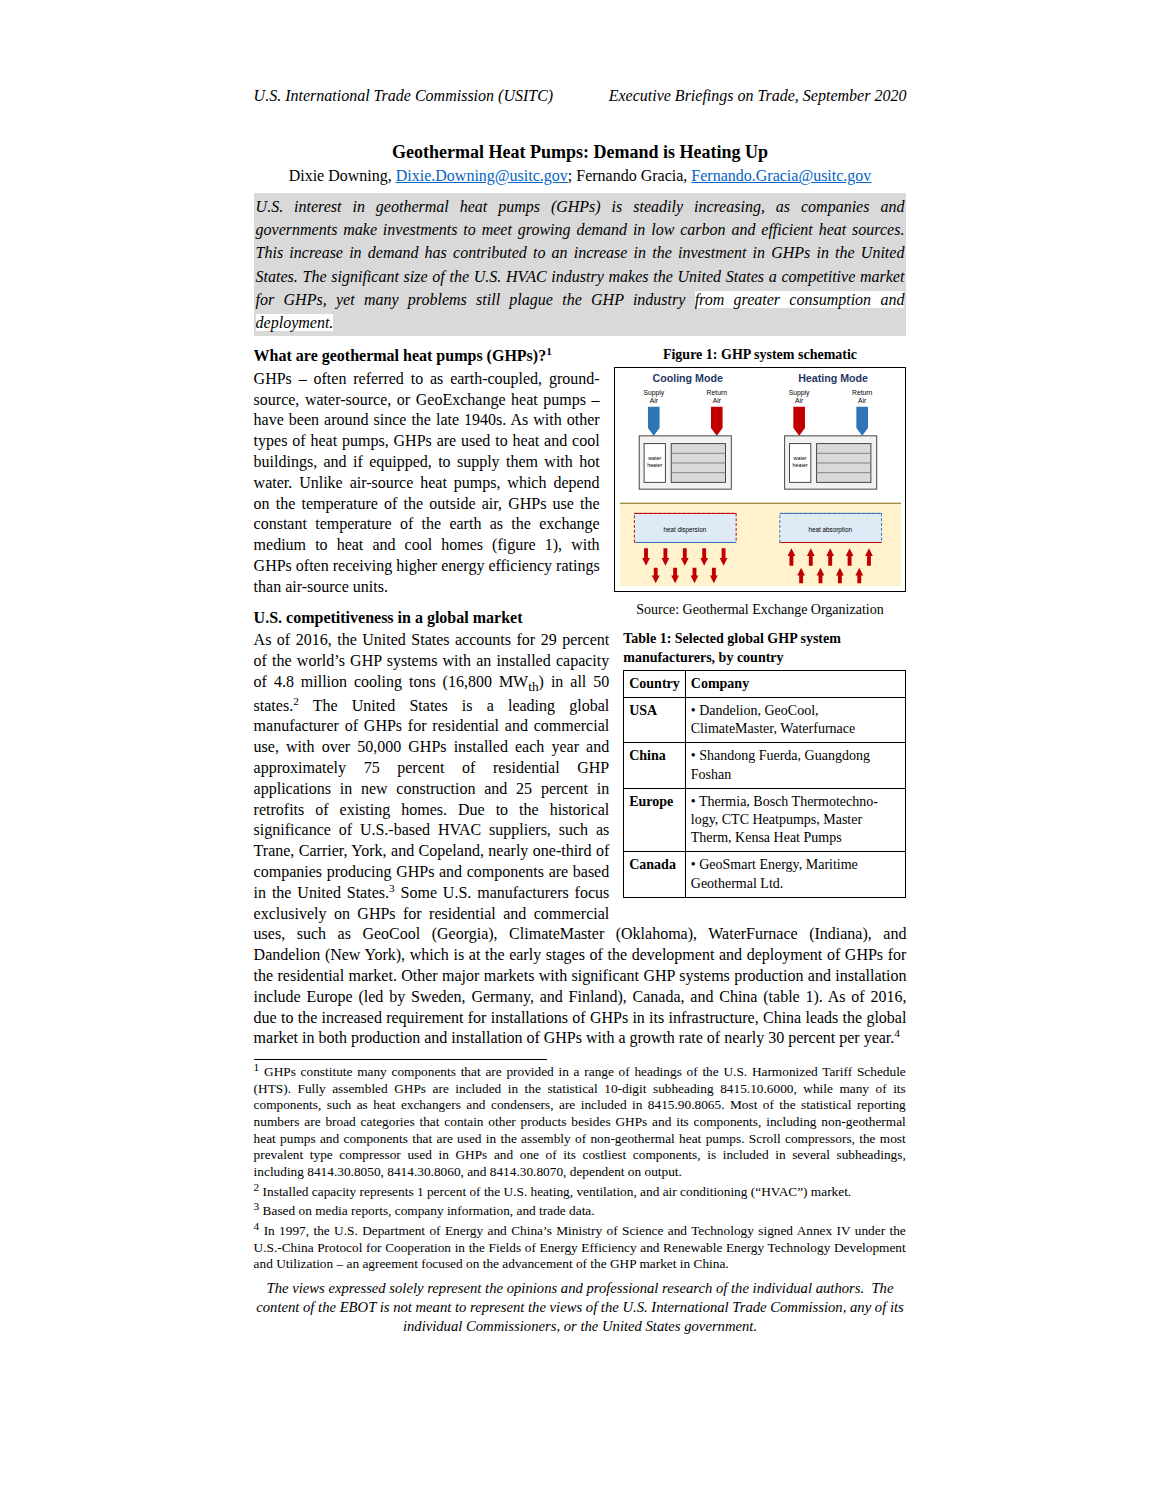U.S. International Trade Commission (USITC)
Executive Briefings on Trade, September 2020
Geothermal Heat Pumps: Demand is Heating Up
Dixie Downing, Dixie.Downing@usitc.gov; Fernando Gracia, Fernando.Gracia@usitc.gov
U.S. interest in geothermal heat pumps (GHPs) is steadily increasing, as companies and governments make investments to meet growing demand in low carbon and efficient heat sources. This increase in demand has contributed to an increase in the investment in GHPs in the United States. The significant size of the U.S. HVAC industry makes the United States a competitive market for GHPs, yet many problems still plague the GHP industry from greater consumption and deployment.
Figure 1: GHP system schematic
Cooling Mode Heating Mode Supply Air Return Air Supply Air Return Air water heater water heater heat dispersion heat absorption
Source: Geothermal Exchange Organization
What are geothermal heat pumps (GHPs)?1
GHPs – often referred to as earth-coupled, ground-source, water-source, or GeoExchange heat pumps – have been around since the late 1940s. As with other types of heat pumps, GHPs are used to heat and cool buildings, and if equipped, to supply them with hot water. Unlike air-source heat pumps, which depend on the temperature of the outside air, GHPs use the constant temperature of the earth as the exchange medium to heat and cool homes (figure 1), with GHPs often receiving higher energy efficiency ratings than air-source units.
U.S. competitiveness in a global market
Table 1: Selected global GHP system manufacturers, by country
| Country | Company |
| --- | --- |
| USA | • Dandelion, GeoCool, ClimateMaster, Waterfurnace |
| China | • Shandong Fuerda, Guangdong Foshan |
| Europe | • Thermia, Bosch Thermotechno-logy, CTC Heatpumps, Master Therm, Kensa Heat Pumps |
| Canada | • GeoSmart Energy, Maritime Geothermal Ltd. |
As of 2016, the United States accounts for 29 percent of the world’s GHP systems with an installed capacity of 4.8 million cooling tons (16,800 MWth) in all 50 states.2 The United States is a leading global manufacturer of GHPs for residential and commercial use, with over 50,000 GHPs installed each year and approximately 75 percent of residential GHP applications in new construction and 25 percent in retrofits of existing homes. Due to the historical significance of U.S.-based HVAC suppliers, such as Trane, Carrier, York, and Copeland, nearly one-third of companies producing GHPs and components are based in the United States.3 Some U.S. manufacturers focus exclusively on GHPs for residential and commercial uses, such as GeoCool (Georgia), ClimateMaster (Oklahoma), WaterFurnace (Indiana), and Dandelion (New York), which is at the early stages of the development and deployment of GHPs for the residential market. Other major markets with significant GHP systems production and installation include Europe (led by Sweden, Germany, and Finland), Canada, and China (table 1). As of 2016, due to the increased requirement for installations of GHPs in its infrastructure, China leads the global market in both production and installation of GHPs with a growth rate of nearly 30 percent per year.4
1 GHPs constitute many components that are provided in a range of headings of the U.S. Harmonized Tariff Schedule (HTS). Fully assembled GHPs are included in the statistical 10-digit subheading 8415.10.6000, while many of its components, such as heat exchangers and condensers, are included in 8415.90.8065. Most of the statistical reporting numbers are broad categories that contain other products besides GHPs and its components, including non-geothermal heat pumps and components that are used in the assembly of non-geothermal heat pumps. Scroll compressors, the most prevalent type compressor used in GHPs and one of its costliest components, is included in several subheadings, including 8414.30.8050, 8414.30.8060, and 8414.30.8070, dependent on output.
2 Installed capacity represents 1 percent of the U.S. heating, ventilation, and air conditioning (“HVAC”) market.
3 Based on media reports, company information, and trade data.
4 In 1997, the U.S. Department of Energy and China’s Ministry of Science and Technology signed Annex IV under the U.S.-China Protocol for Cooperation in the Fields of Energy Efficiency and Renewable Energy Technology Development and Utilization – an agreement focused on the advancement of the GHP market in China.
The views expressed solely represent the opinions and professional research of the individual authors. The content of the EBOT is not meant to represent the views of the U.S. International Trade Commission, any of its individual Commissioners, or the United States government.